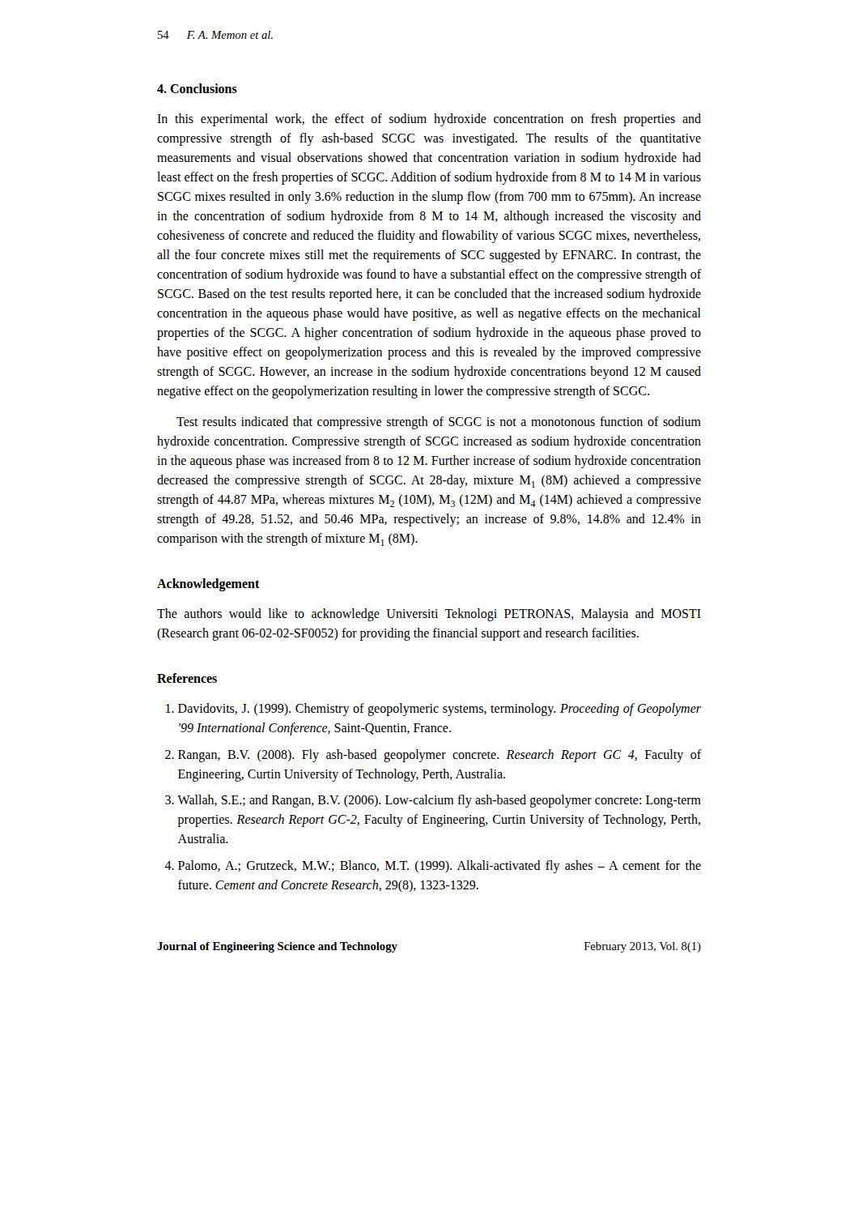54 F. A. Memon et al.
4. Conclusions
In this experimental work, the effect of sodium hydroxide concentration on fresh properties and compressive strength of fly ash-based SCGC was investigated. The results of the quantitative measurements and visual observations showed that concentration variation in sodium hydroxide had least effect on the fresh properties of SCGC. Addition of sodium hydroxide from 8 M to 14 M in various SCGC mixes resulted in only 3.6% reduction in the slump flow (from 700 mm to 675mm). An increase in the concentration of sodium hydroxide from 8 M to 14 M, although increased the viscosity and cohesiveness of concrete and reduced the fluidity and flowability of various SCGC mixes, nevertheless, all the four concrete mixes still met the requirements of SCC suggested by EFNARC. In contrast, the concentration of sodium hydroxide was found to have a substantial effect on the compressive strength of SCGC. Based on the test results reported here, it can be concluded that the increased sodium hydroxide concentration in the aqueous phase would have positive, as well as negative effects on the mechanical properties of the SCGC. A higher concentration of sodium hydroxide in the aqueous phase proved to have positive effect on geopolymerization process and this is revealed by the improved compressive strength of SCGC. However, an increase in the sodium hydroxide concentrations beyond 12 M caused negative effect on the geopolymerization resulting in lower the compressive strength of SCGC.
Test results indicated that compressive strength of SCGC is not a monotonous function of sodium hydroxide concentration. Compressive strength of SCGC increased as sodium hydroxide concentration in the aqueous phase was increased from 8 to 12 M. Further increase of sodium hydroxide concentration decreased the compressive strength of SCGC. At 28-day, mixture M1 (8M) achieved a compressive strength of 44.87 MPa, whereas mixtures M2 (10M), M3 (12M) and M4 (14M) achieved a compressive strength of 49.28, 51.52, and 50.46 MPa, respectively; an increase of 9.8%, 14.8% and 12.4% in comparison with the strength of mixture M1 (8M).
Acknowledgement
The authors would like to acknowledge Universiti Teknologi PETRONAS, Malaysia and MOSTI (Research grant 06-02-02-SF0052) for providing the financial support and research facilities.
References
Davidovits, J. (1999). Chemistry of geopolymeric systems, terminology. Proceeding of Geopolymer '99 International Conference, Saint-Quentin, France.
Rangan, B.V. (2008). Fly ash-based geopolymer concrete. Research Report GC 4, Faculty of Engineering, Curtin University of Technology, Perth, Australia.
Wallah, S.E.; and Rangan, B.V. (2006). Low-calcium fly ash-based geopolymer concrete: Long-term properties. Research Report GC-2, Faculty of Engineering, Curtin University of Technology, Perth, Australia.
Palomo, A.; Grutzeck, M.W.; Blanco, M.T. (1999). Alkali-activated fly ashes – A cement for the future. Cement and Concrete Research, 29(8), 1323-1329.
Journal of Engineering Science and Technology February 2013, Vol. 8(1)